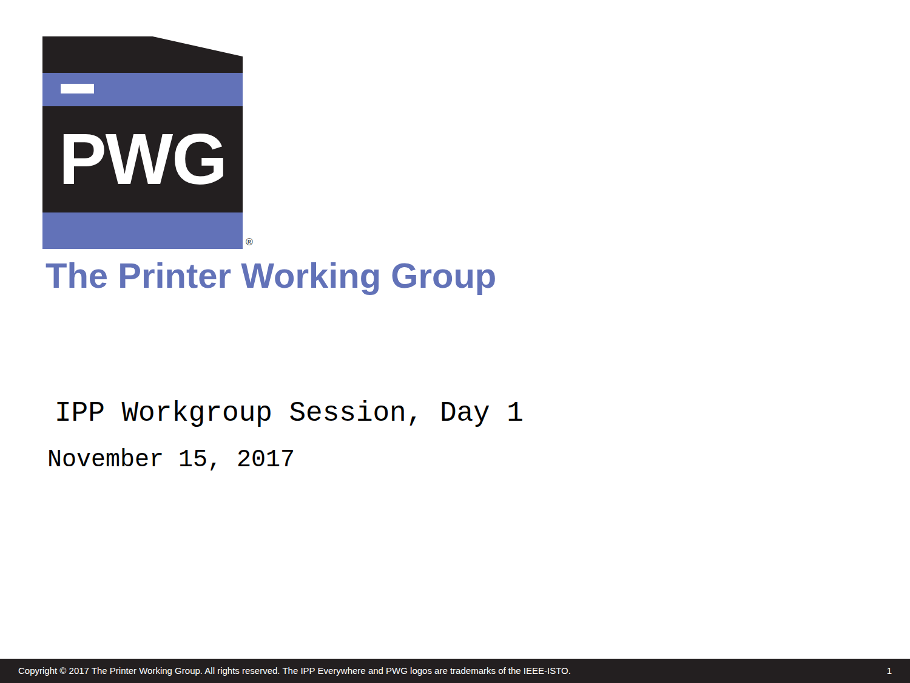PWG
®
The Printer Working Group
IPP Workgroup Session, Day 1
November 15, 2017
Copyright © 2017 The Printer Working Group. All rights reserved. The IPP Everywhere and PWG logos are trademarks of the IEEE-ISTO. 1